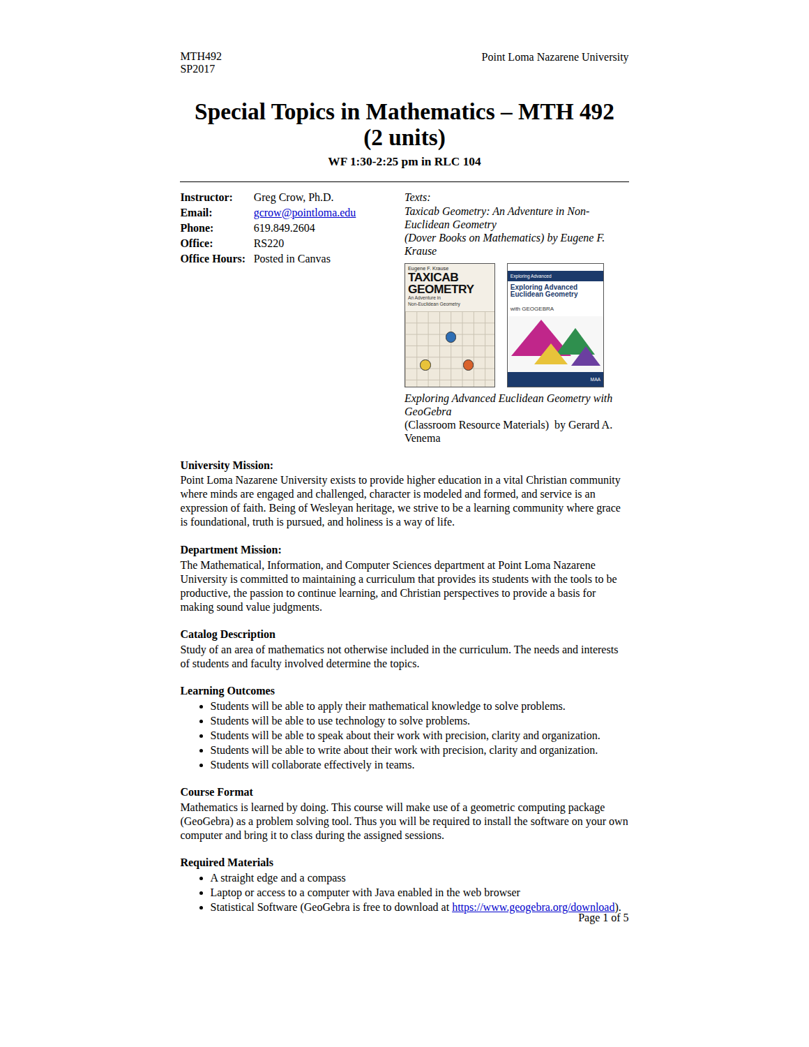MTH492
SP2017
Point Loma Nazarene University
Special Topics in Mathematics – MTH 492
(2 units)
WF 1:30-2:25 pm in RLC 104
| Instructor: | Greg Crow, Ph.D. |
| Email: | gcrow@pointloma.edu |
| Phone: | 619.849.2604 |
| Office: | RS220 |
| Office Hours: | Posted in Canvas |
Texts:
Taxicab Geometry: An Adventure in Non-Euclidean Geometry
(Dover Books on Mathematics) by Eugene F. Krause
Eugene F. Krause
TAXICAB
GEOMETRY
An Adventure in
Non-Euclidean Geometry
Exploring Advanced
Exploring Advanced
Euclidean Geometry
with GEOGEBRA
MAA
Exploring Advanced Euclidean Geometry with GeoGebra
(Classroom Resource Materials) by Gerard A. Venema
University Mission:
Point Loma Nazarene University exists to provide higher education in a vital Christian community where minds are engaged and challenged, character is modeled and formed, and service is an expression of faith. Being of Wesleyan heritage, we strive to be a learning community where grace is foundational, truth is pursued, and holiness is a way of life.
Department Mission:
The Mathematical, Information, and Computer Sciences department at Point Loma Nazarene University is committed to maintaining a curriculum that provides its students with the tools to be productive, the passion to continue learning, and Christian perspectives to provide a basis for making sound value judgments.
Catalog Description
Study of an area of mathematics not otherwise included in the curriculum. The needs and interests of students and faculty involved determine the topics.
Learning Outcomes
Students will be able to apply their mathematical knowledge to solve problems.
Students will be able to use technology to solve problems.
Students will be able to speak about their work with precision, clarity and organization.
Students will be able to write about their work with precision, clarity and organization.
Students will collaborate effectively in teams.
Course Format
Mathematics is learned by doing. This course will make use of a geometric computing package (GeoGebra) as a problem solving tool. Thus you will be required to install the software on your own computer and bring it to class during the assigned sessions.
Required Materials
A straight edge and a compass
Laptop or access to a computer with Java enabled in the web browser
Statistical Software (GeoGebra is free to download at https://www.geogebra.org/download).
Page 1 of 5